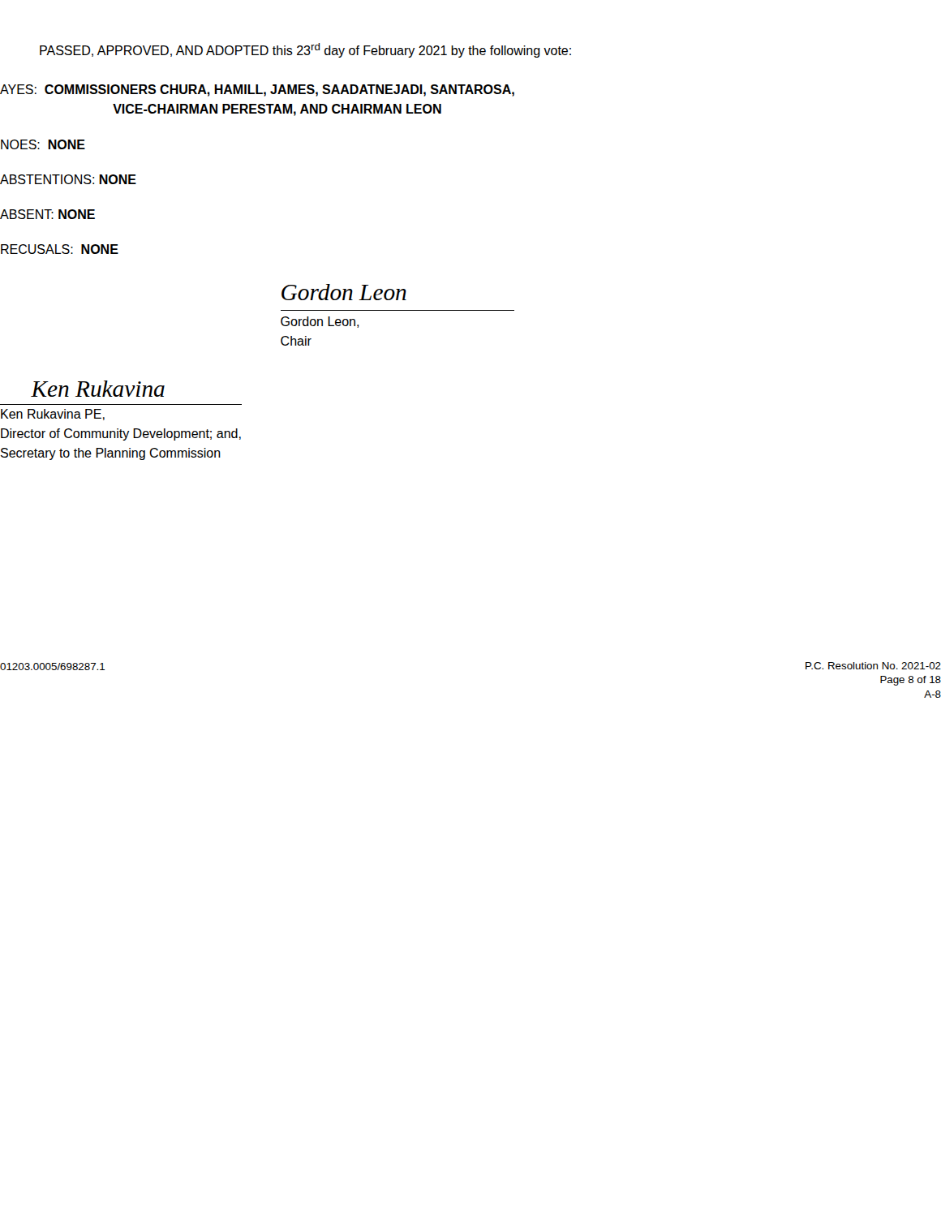PASSED, APPROVED, AND ADOPTED this 23rd day of February 2021 by the following vote:
AYES: COMMISSIONERS CHURA, HAMILL, JAMES, SAADATNEJADI, SANTAROSA, VICE-CHAIRMAN PERESTAM, AND CHAIRMAN LEON
NOES: NONE
ABSTENTIONS: NONE
ABSENT: NONE
RECUSALS: NONE
Gordon Leon
Gordon Leon,
Chair
Ken Rukavina
Ken Rukavina PE,
Director of Community Development; and,
Secretary to the Planning Commission
01203.0005/698287.1
P.C. Resolution No. 2021-02
Page 8 of 18
A-8